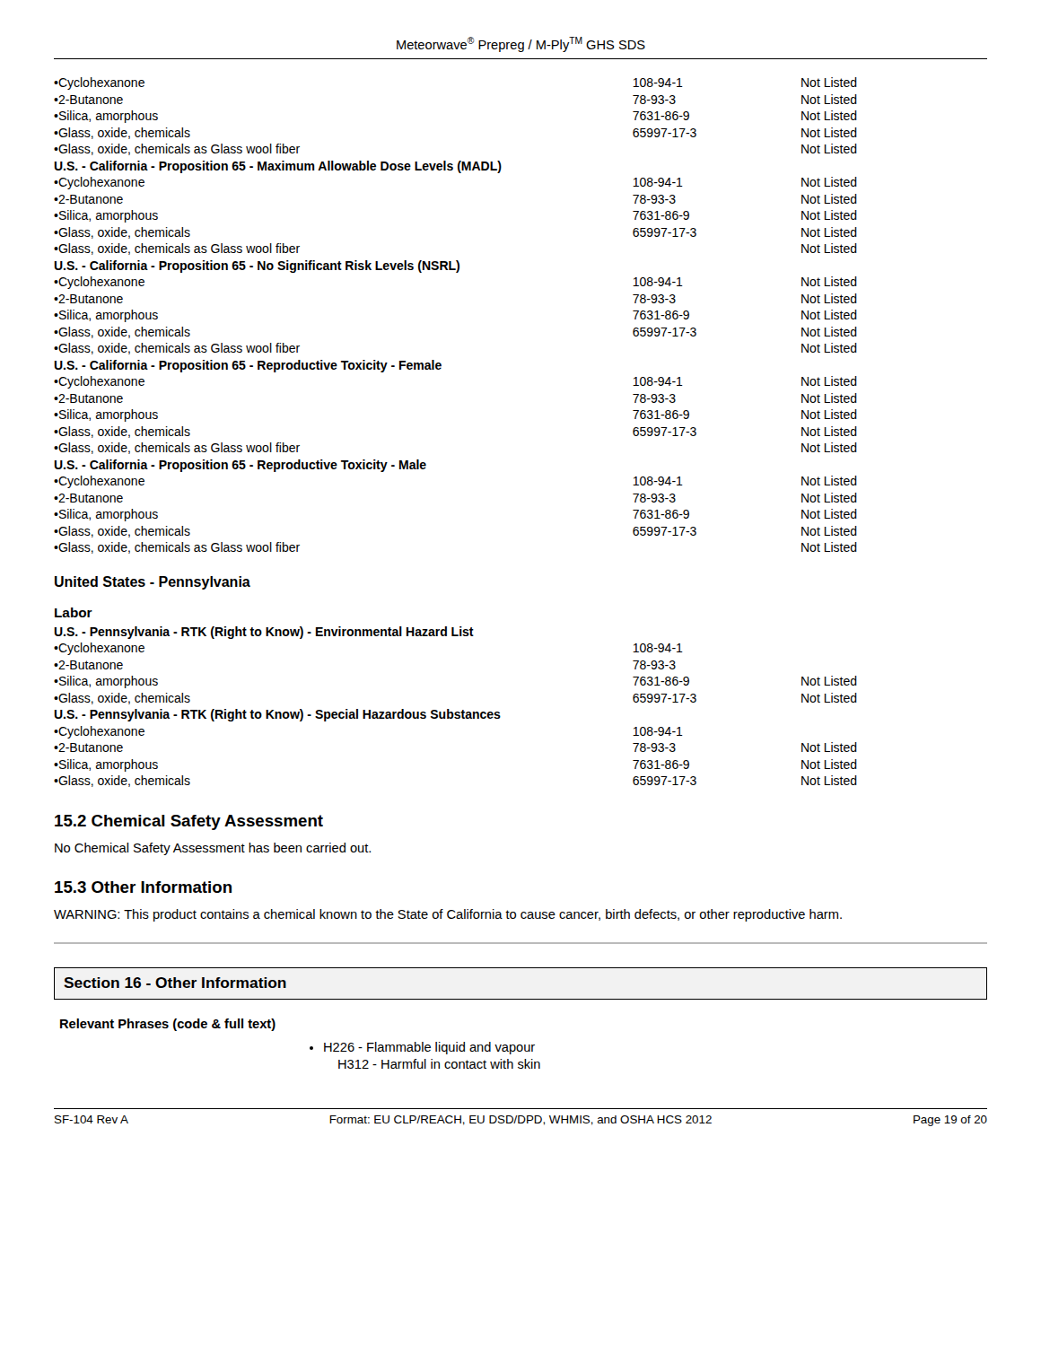Meteorwave® Prepreg / M-PlyTM GHS SDS
| •Cyclohexanone | 108-94-1 | Not Listed |
| •2-Butanone | 78-93-3 | Not Listed |
| •Silica, amorphous | 7631-86-9 | Not Listed |
| •Glass, oxide, chemicals | 65997-17-3 | Not Listed |
| •Glass, oxide, chemicals as Glass wool fiber | | Not Listed |
| U.S. - California - Proposition 65 - Maximum Allowable Dose Levels (MADL) |
| •Cyclohexanone | 108-94-1 | Not Listed |
| •2-Butanone | 78-93-3 | Not Listed |
| •Silica, amorphous | 7631-86-9 | Not Listed |
| •Glass, oxide, chemicals | 65997-17-3 | Not Listed |
| •Glass, oxide, chemicals as Glass wool fiber | | Not Listed |
| U.S. - California - Proposition 65 - No Significant Risk Levels (NSRL) |
| •Cyclohexanone | 108-94-1 | Not Listed |
| •2-Butanone | 78-93-3 | Not Listed |
| •Silica, amorphous | 7631-86-9 | Not Listed |
| •Glass, oxide, chemicals | 65997-17-3 | Not Listed |
| •Glass, oxide, chemicals as Glass wool fiber | | Not Listed |
| U.S. - California - Proposition 65 - Reproductive Toxicity - Female |
| •Cyclohexanone | 108-94-1 | Not Listed |
| •2-Butanone | 78-93-3 | Not Listed |
| •Silica, amorphous | 7631-86-9 | Not Listed |
| •Glass, oxide, chemicals | 65997-17-3 | Not Listed |
| •Glass, oxide, chemicals as Glass wool fiber | | Not Listed |
| U.S. - California - Proposition 65 - Reproductive Toxicity - Male |
| •Cyclohexanone | 108-94-1 | Not Listed |
| •2-Butanone | 78-93-3 | Not Listed |
| •Silica, amorphous | 7631-86-9 | Not Listed |
| •Glass, oxide, chemicals | 65997-17-3 | Not Listed |
| •Glass, oxide, chemicals as Glass wool fiber | | Not Listed |
United States - Pennsylvania
Labor
| U.S. - Pennsylvania - RTK (Right to Know) - Environmental Hazard List |
| •Cyclohexanone | 108-94-1 | |
| •2-Butanone | 78-93-3 | |
| •Silica, amorphous | 7631-86-9 | Not Listed |
| •Glass, oxide, chemicals | 65997-17-3 | Not Listed |
| U.S. - Pennsylvania - RTK (Right to Know) - Special Hazardous Substances |
| •Cyclohexanone | 108-94-1 | |
| •2-Butanone | 78-93-3 | Not Listed |
| •Silica, amorphous | 7631-86-9 | Not Listed |
| •Glass, oxide, chemicals | 65997-17-3 | Not Listed |
15.2 Chemical Safety Assessment
No Chemical Safety Assessment has been carried out.
15.3 Other Information
WARNING: This product contains a chemical known to the State of California to cause cancer, birth defects, or other reproductive harm.
Section 16 - Other Information
Relevant Phrases (code & full text)
H226 - Flammable liquid and vapour
H312 - Harmful in contact with skin
SF-104 Rev A
Format: EU CLP/REACH, EU DSD/DPD, WHMIS, and OSHA HCS 2012
Page 19 of 20